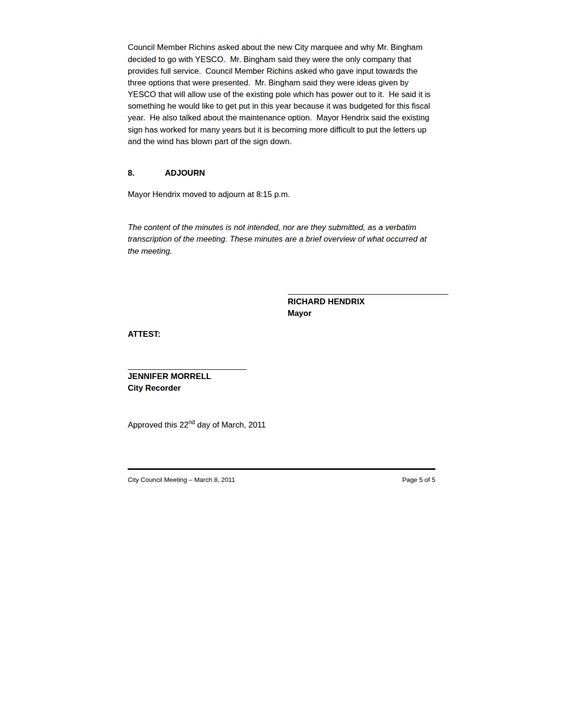Council Member Richins asked about the new City marquee and why Mr. Bingham decided to go with YESCO. Mr. Bingham said they were the only company that provides full service. Council Member Richins asked who gave input towards the three options that were presented. Mr. Bingham said they were ideas given by YESCO that will allow use of the existing pole which has power out to it. He said it is something he would like to get put in this year because it was budgeted for this fiscal year. He also talked about the maintenance option. Mayor Hendrix said the existing sign has worked for many years but it is becoming more difficult to put the letters up and the wind has blown part of the sign down.
8. ADJOURN
Mayor Hendrix moved to adjourn at 8:15 p.m.
The content of the minutes is not intended, nor are they submitted, as a verbatim transcription of the meeting. These minutes are a brief overview of what occurred at the meeting.
RICHARD HENDRIX
Mayor
ATTEST:
JENNIFER MORRELL
City Recorder
Approved this 22nd day of March, 2011
City Council Meeting – March 8, 2011 Page 5 of 5